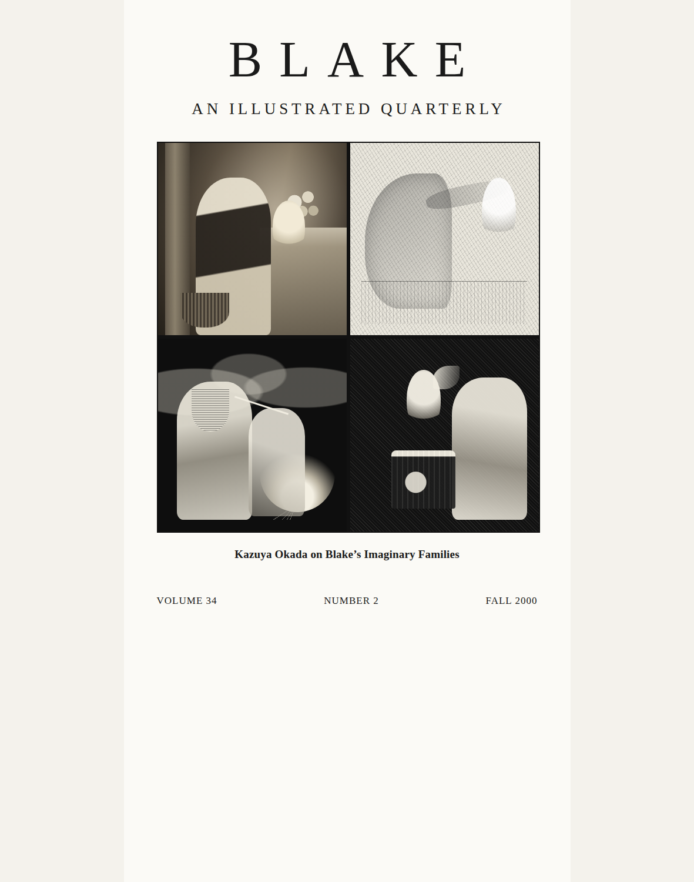BLAKE
An Illustrated Quarterly
Woman lifting an infant, basket of infants at her feet
Hooded figure bending over a bed, reaching toward a winged child
Bearded elder with compasses seated beside a rising sun and a second figure
Seated woman reaching toward a winged infant standing on a drum, a child within
Kazuya Okada on Blake’s Imaginary Families
VOLUME 34 NUMBER 2 FALL 2000